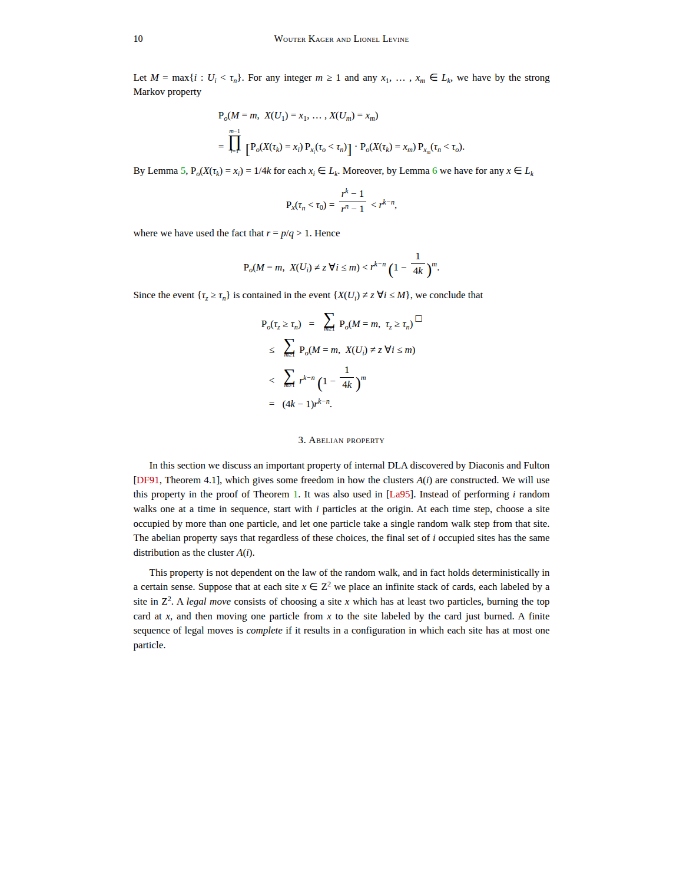10 Wouter Kager and Lionel Levine
Let M = max{i : Ui < τn}. For any integer m ≥ 1 and any x1, … , xm ∈ Lk, we have by the strong Markov property
Po(M = m, X(U1) = x1, … , X(Um) = xm) = m−1 ∏ i=1 [Po(X(τk) = xi) Pxi(τo < τn)] · Po(X(τk) = xm) Pxm(τn < τo).
By Lemma 5, Po(X(τk) = xi) = 1/4k for each xi ∈ Lk. Moreover, by Lemma 6 we have for any x ∈ Lk
Px(τn < τ0) = rk − 1 rn − 1 < rk−n,
where we have used the fact that r = p/q > 1. Hence
Po(M = m, X(Ui) ≠ z ∀i ≤ m) < rk−n (1 − 14k)m.
Since the event {τz ≥ τn} is contained in the event {X(Ui) ≠ z ∀i ≤ M}, we conclude that
Po(τz ≥ τn) = ∑m≥1 Po(M = m, τz ≥ τn) ≤ ∑m≥1 Po(M = m, X(Ui) ≠ z ∀i ≤ m) < ∑m≥1 rk−n (1 − 14k)m = (4k − 1)rk−n. □
3. Abelian property
In this section we discuss an important property of internal DLA discovered by Diaconis and Fulton [DF91, Theorem 4.1], which gives some freedom in how the clusters A(i) are constructed. We will use this property in the proof of Theorem 1. It was also used in [La95]. Instead of performing i random walks one at a time in sequence, start with i particles at the origin. At each time step, choose a site occupied by more than one particle, and let one particle take a single random walk step from that site. The abelian property says that regardless of these choices, the final set of i occupied sites has the same distribution as the cluster A(i).
This property is not dependent on the law of the random walk, and in fact holds deterministically in a certain sense. Suppose that at each site x ∈ Z2 we place an infinite stack of cards, each labeled by a site in Z2. A legal move consists of choosing a site x which has at least two particles, burning the top card at x, and then moving one particle from x to the site labeled by the card just burned. A finite sequence of legal moves is complete if it results in a configuration in which each site has at most one particle.